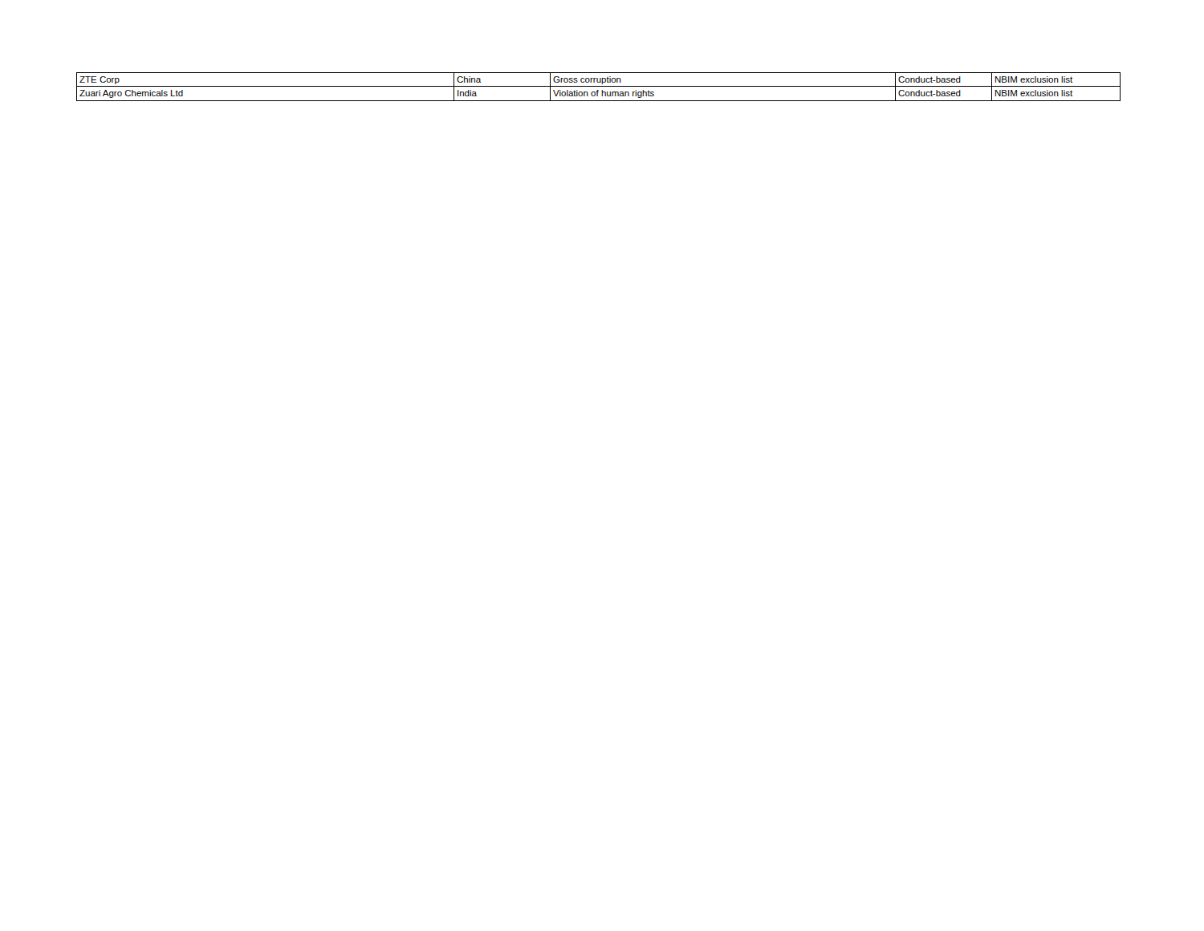| ZTE Corp | China | Gross corruption | Conduct-based | NBIM exclusion list |
| Zuari Agro Chemicals Ltd | India | Violation of human rights | Conduct-based | NBIM exclusion list |